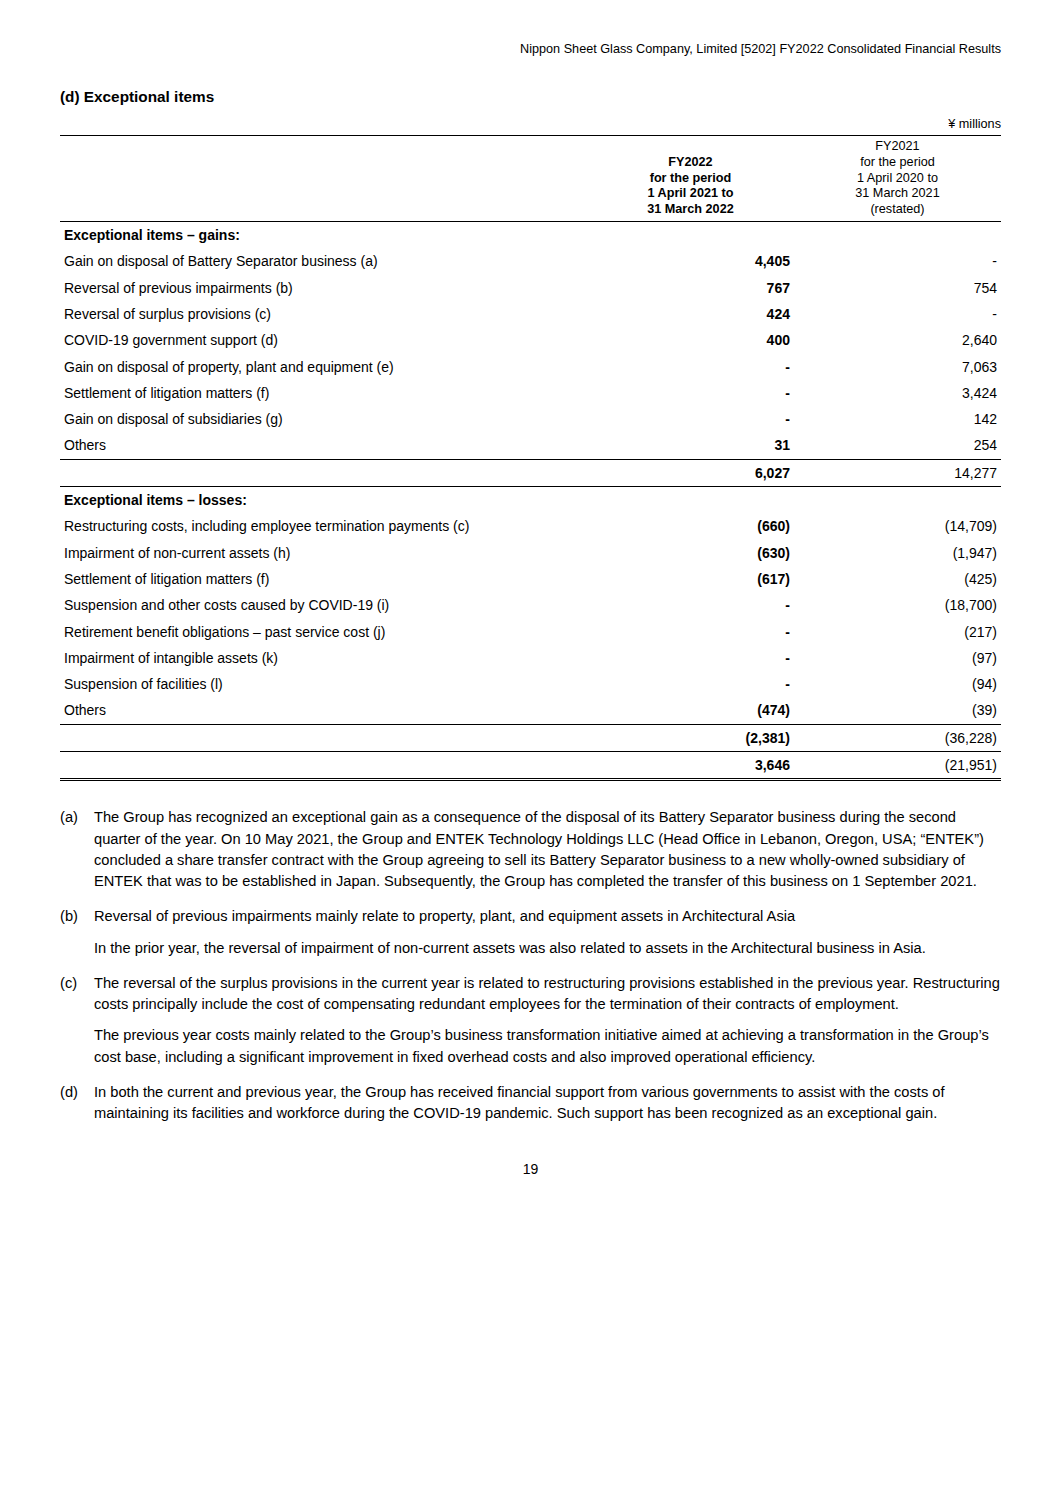Nippon Sheet Glass Company, Limited [5202] FY2022 Consolidated Financial Results
(d) Exceptional items
¥ millions
| | FY2022 for the period 1 April 2021 to 31 March 2022 | FY2021 for the period 1 April 2020 to 31 March 2021 (restated) |
| --- | --- | --- |
| Exceptional items – gains: | | |
| Gain on disposal of Battery Separator business (a) | 4,405 | - |
| Reversal of previous impairments (b) | 767 | 754 |
| Reversal of surplus provisions (c) | 424 | - |
| COVID-19 government support (d) | 400 | 2,640 |
| Gain on disposal of property, plant and equipment (e) | - | 7,063 |
| Settlement of litigation matters (f) | - | 3,424 |
| Gain on disposal of subsidiaries (g) | - | 142 |
| Others | 31 | 254 |
| | 6,027 | 14,277 |
| Exceptional items – losses: | | |
| Restructuring costs, including employee termination payments (c) | (660) | (14,709) |
| Impairment of non-current assets (h) | (630) | (1,947) |
| Settlement of litigation matters (f) | (617) | (425) |
| Suspension and other costs caused by COVID-19 (i) | - | (18,700) |
| Retirement benefit obligations – past service cost (j) | - | (217) |
| Impairment of intangible assets (k) | - | (97) |
| Suspension of facilities (l) | - | (94) |
| Others | (474) | (39) |
| | (2,381) | (36,228) |
| | 3,646 | (21,951) |
(a)
The Group has recognized an exceptional gain as a consequence of the disposal of its Battery Separator business during the second quarter of the year. On 10 May 2021, the Group and ENTEK Technology Holdings LLC (Head Office in Lebanon, Oregon, USA; “ENTEK”) concluded a share transfer contract with the Group agreeing to sell its Battery Separator business to a new wholly-owned subsidiary of ENTEK that was to be established in Japan. Subsequently, the Group has completed the transfer of this business on 1 September 2021.
(b)
Reversal of previous impairments mainly relate to property, plant, and equipment assets in Architectural Asia
In the prior year, the reversal of impairment of non-current assets was also related to assets in the Architectural business in Asia.
(c)
The reversal of the surplus provisions in the current year is related to restructuring provisions established in the previous year. Restructuring costs principally include the cost of compensating redundant employees for the termination of their contracts of employment.
The previous year costs mainly related to the Group’s business transformation initiative aimed at achieving a transformation in the Group’s cost base, including a significant improvement in fixed overhead costs and also improved operational efficiency.
(d)
In both the current and previous year, the Group has received financial support from various governments to assist with the costs of maintaining its facilities and workforce during the COVID-19 pandemic. Such support has been recognized as an exceptional gain.
19